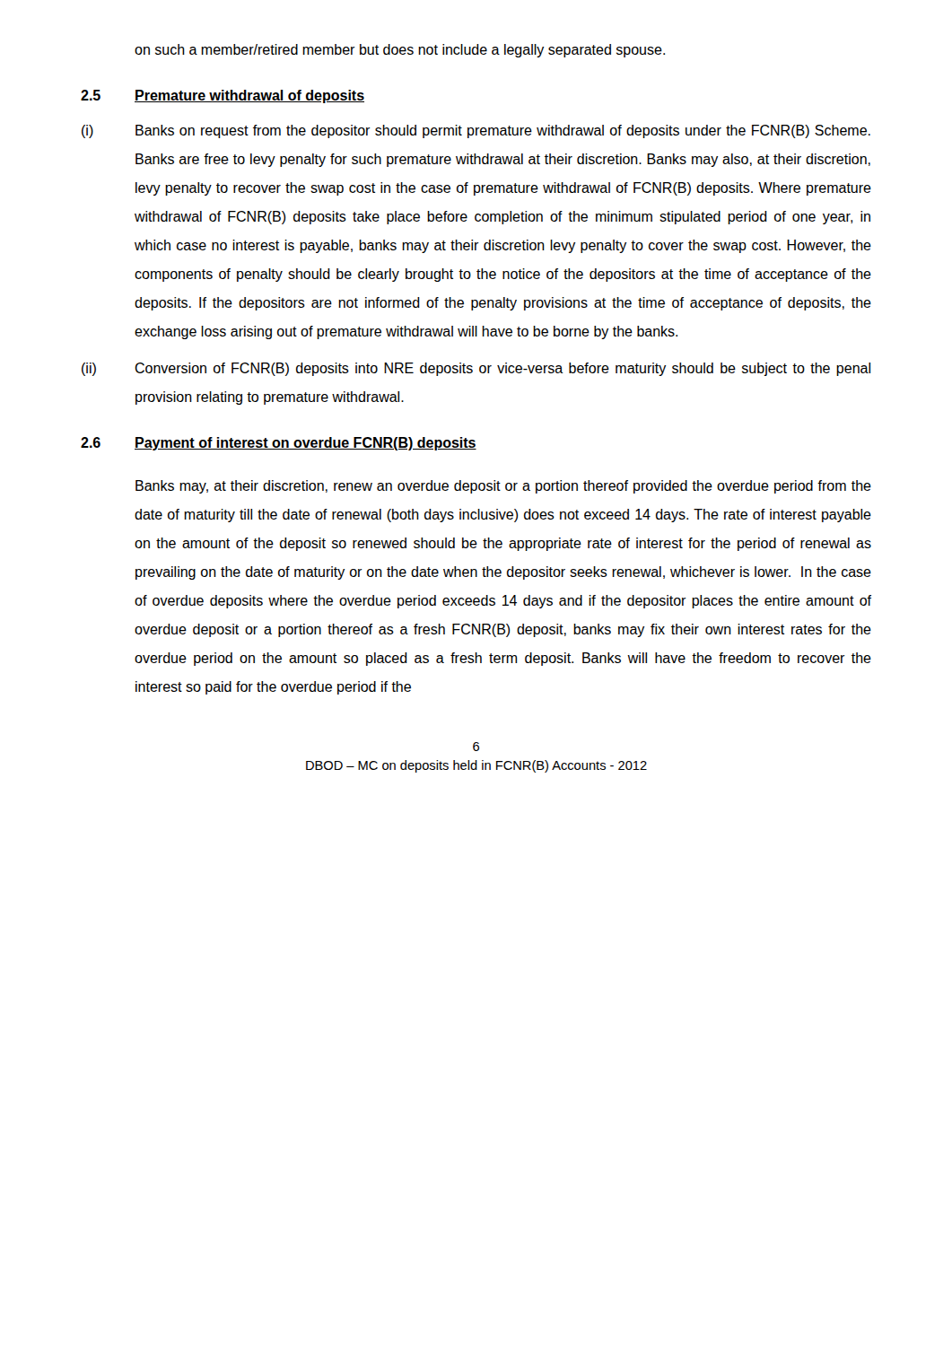on such a member/retired member but does not include a legally separated spouse.
2.5 Premature withdrawal of deposits
(i) Banks on request from the depositor should permit premature withdrawal of deposits under the FCNR(B) Scheme. Banks are free to levy penalty for such premature withdrawal at their discretion. Banks may also, at their discretion, levy penalty to recover the swap cost in the case of premature withdrawal of FCNR(B) deposits. Where premature withdrawal of FCNR(B) deposits take place before completion of the minimum stipulated period of one year, in which case no interest is payable, banks may at their discretion levy penalty to cover the swap cost. However, the components of penalty should be clearly brought to the notice of the depositors at the time of acceptance of the deposits. If the depositors are not informed of the penalty provisions at the time of acceptance of deposits, the exchange loss arising out of premature withdrawal will have to be borne by the banks.
(ii) Conversion of FCNR(B) deposits into NRE deposits or vice-versa before maturity should be subject to the penal provision relating to premature withdrawal.
2.6 Payment of interest on overdue FCNR(B) deposits
Banks may, at their discretion, renew an overdue deposit or a portion thereof provided the overdue period from the date of maturity till the date of renewal (both days inclusive) does not exceed 14 days. The rate of interest payable on the amount of the deposit so renewed should be the appropriate rate of interest for the period of renewal as prevailing on the date of maturity or on the date when the depositor seeks renewal, whichever is lower. In the case of overdue deposits where the overdue period exceeds 14 days and if the depositor places the entire amount of overdue deposit or a portion thereof as a fresh FCNR(B) deposit, banks may fix their own interest rates for the overdue period on the amount so placed as a fresh term deposit. Banks will have the freedom to recover the interest so paid for the overdue period if the
6
DBOD – MC on deposits held in FCNR(B) Accounts - 2012